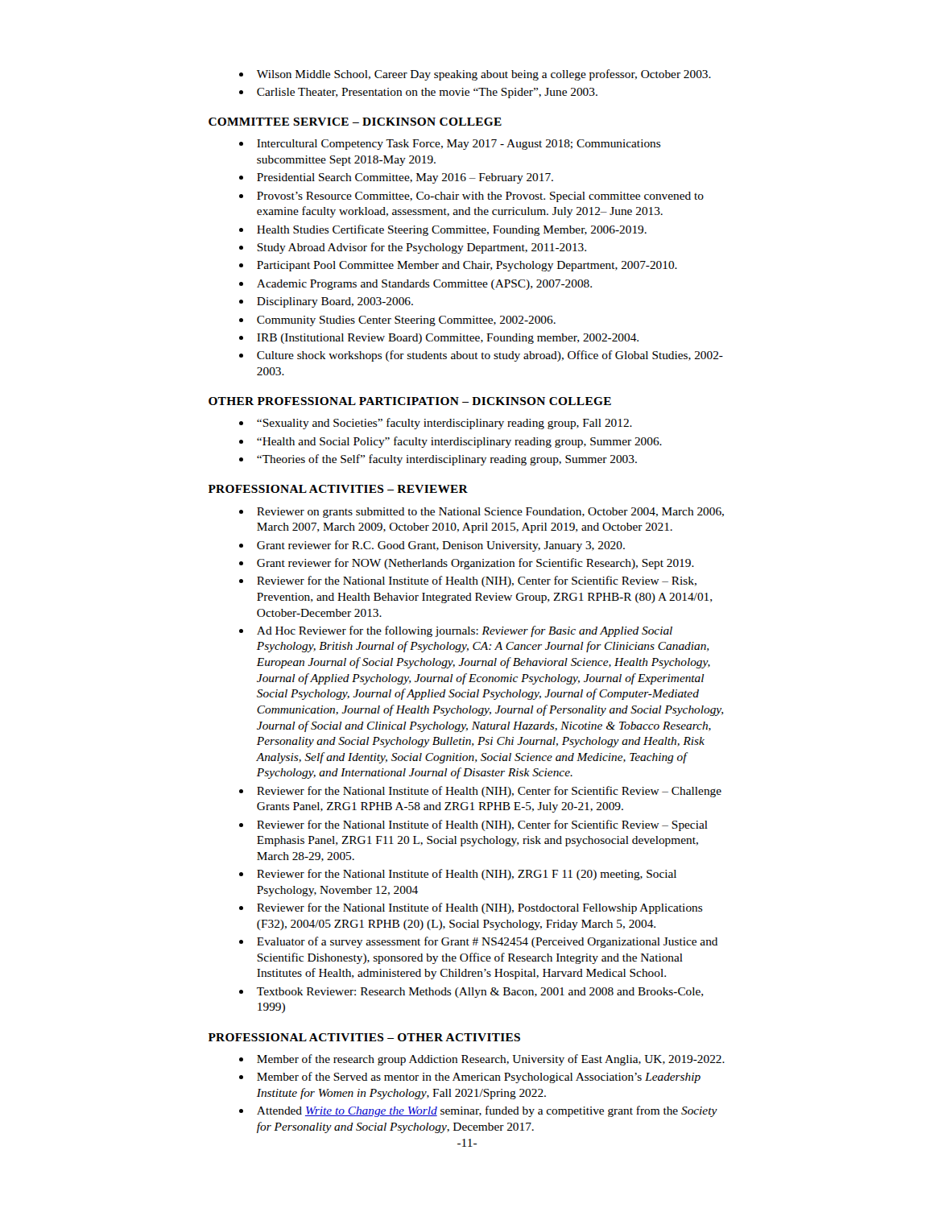Wilson Middle School, Career Day speaking about being a college professor, October 2003.
Carlisle Theater, Presentation on the movie “The Spider”, June 2003.
COMMITTEE SERVICE – DICKINSON COLLEGE
Intercultural Competency Task Force, May 2017 - August 2018; Communications subcommittee Sept 2018-May 2019.
Presidential Search Committee, May 2016 – February 2017.
Provost’s Resource Committee, Co-chair with the Provost. Special committee convened to examine faculty workload, assessment, and the curriculum. July 2012– June 2013.
Health Studies Certificate Steering Committee, Founding Member, 2006-2019.
Study Abroad Advisor for the Psychology Department, 2011-2013.
Participant Pool Committee Member and Chair, Psychology Department, 2007-2010.
Academic Programs and Standards Committee (APSC), 2007-2008.
Disciplinary Board, 2003-2006.
Community Studies Center Steering Committee, 2002-2006.
IRB (Institutional Review Board) Committee, Founding member, 2002-2004.
Culture shock workshops (for students about to study abroad), Office of Global Studies, 2002-2003.
OTHER PROFESSIONAL PARTICIPATION – DICKINSON COLLEGE
“Sexuality and Societies” faculty interdisciplinary reading group, Fall 2012.
“Health and Social Policy” faculty interdisciplinary reading group, Summer 2006.
“Theories of the Self” faculty interdisciplinary reading group, Summer 2003.
PROFESSIONAL ACTIVITIES – REVIEWER
Reviewer on grants submitted to the National Science Foundation, October 2004, March 2006, March 2007, March 2009, October 2010, April 2015, April 2019, and October 2021.
Grant reviewer for R.C. Good Grant, Denison University, January 3, 2020.
Grant reviewer for NOW (Netherlands Organization for Scientific Research), Sept 2019.
Reviewer for the National Institute of Health (NIH), Center for Scientific Review – Risk, Prevention, and Health Behavior Integrated Review Group, ZRG1 RPHB-R (80) A 2014/01, October-December 2013.
Ad Hoc Reviewer for the following journals: Reviewer for Basic and Applied Social Psychology, British Journal of Psychology, CA: A Cancer Journal for Clinicians Canadian, European Journal of Social Psychology, Journal of Behavioral Science, Health Psychology, Journal of Applied Psychology, Journal of Economic Psychology, Journal of Experimental Social Psychology, Journal of Applied Social Psychology, Journal of Computer-Mediated Communication, Journal of Health Psychology, Journal of Personality and Social Psychology, Journal of Social and Clinical Psychology, Natural Hazards, Nicotine & Tobacco Research, Personality and Social Psychology Bulletin, Psi Chi Journal, Psychology and Health, Risk Analysis, Self and Identity, Social Cognition, Social Science and Medicine, Teaching of Psychology, and International Journal of Disaster Risk Science.
Reviewer for the National Institute of Health (NIH), Center for Scientific Review – Challenge Grants Panel, ZRG1 RPHB A-58 and ZRG1 RPHB E-5, July 20-21, 2009.
Reviewer for the National Institute of Health (NIH), Center for Scientific Review – Special Emphasis Panel, ZRG1 F11 20 L, Social psychology, risk and psychosocial development, March 28-29, 2005.
Reviewer for the National Institute of Health (NIH), ZRG1 F 11 (20) meeting, Social Psychology, November 12, 2004
Reviewer for the National Institute of Health (NIH), Postdoctoral Fellowship Applications (F32), 2004/05 ZRG1 RPHB (20) (L), Social Psychology, Friday March 5, 2004.
Evaluator of a survey assessment for Grant # NS42454 (Perceived Organizational Justice and Scientific Dishonesty), sponsored by the Office of Research Integrity and the National Institutes of Health, administered by Children’s Hospital, Harvard Medical School.
Textbook Reviewer: Research Methods (Allyn & Bacon, 2001 and 2008 and Brooks-Cole, 1999)
PROFESSIONAL ACTIVITIES – OTHER ACTIVITIES
Member of the research group Addiction Research, University of East Anglia, UK, 2019-2022.
Member of the Served as mentor in the American Psychological Association’s Leadership Institute for Women in Psychology, Fall 2021/Spring 2022.
Attended Write to Change the World seminar, funded by a competitive grant from the Society for Personality and Social Psychology, December 2017.
-11-